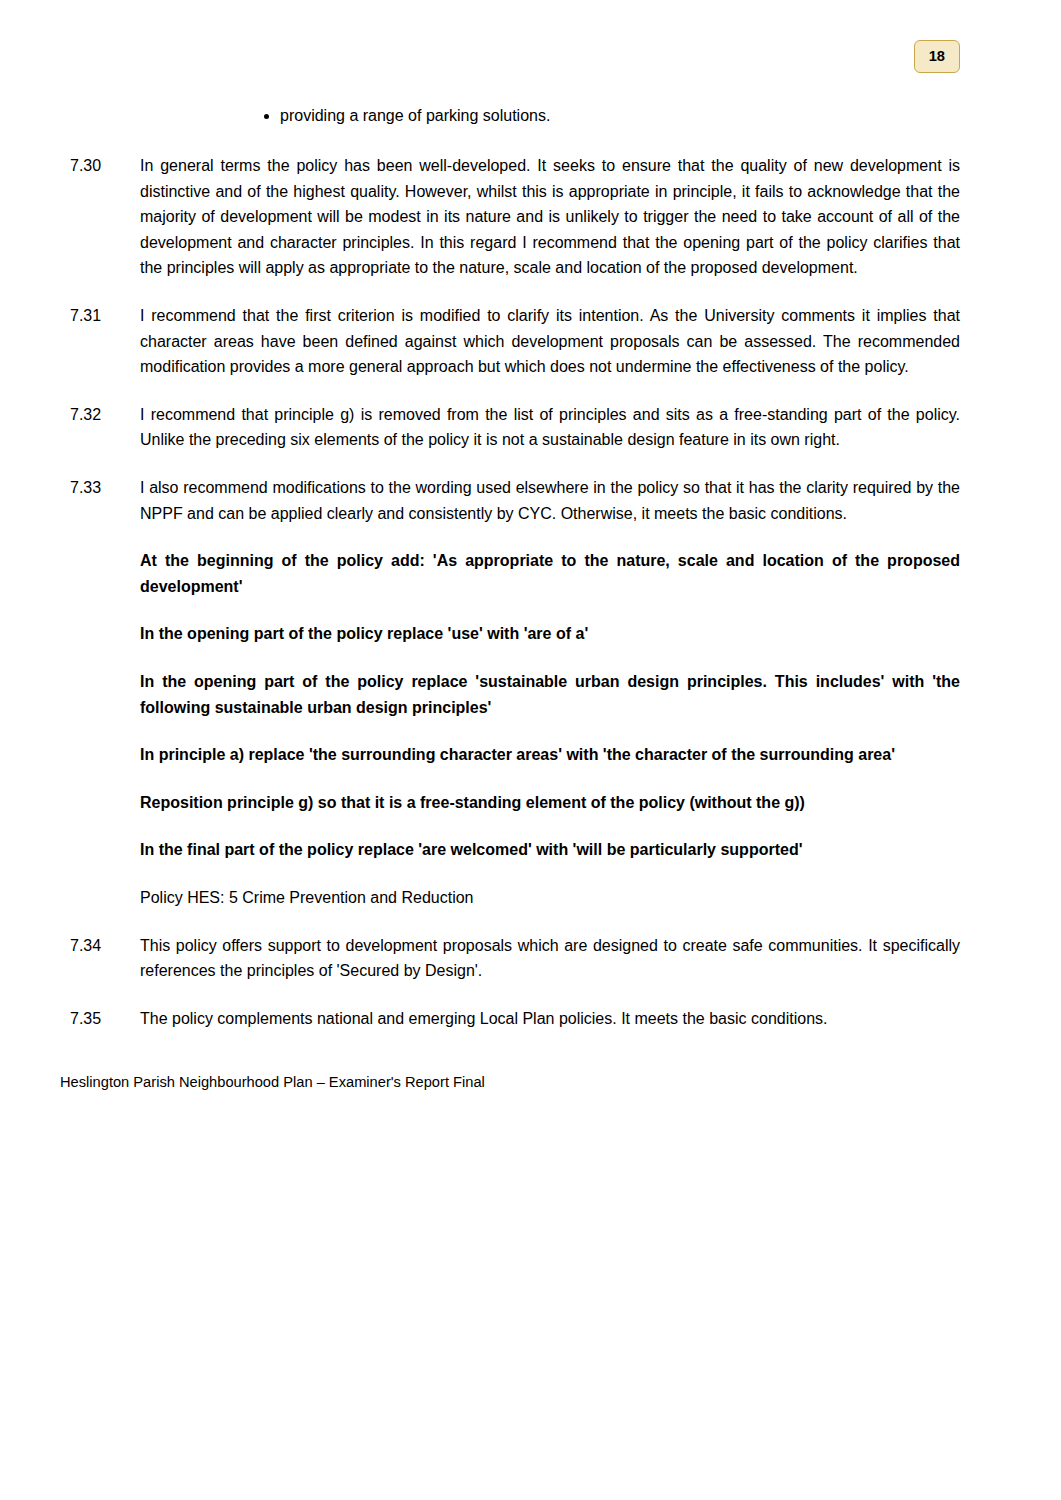18
providing a range of parking solutions.
7.30
In general terms the policy has been well-developed. It seeks to ensure that the quality of new development is distinctive and of the highest quality. However, whilst this is appropriate in principle, it fails to acknowledge that the majority of development will be modest in its nature and is unlikely to trigger the need to take account of all of the development and character principles. In this regard I recommend that the opening part of the policy clarifies that the principles will apply as appropriate to the nature, scale and location of the proposed development.
7.31
I recommend that the first criterion is modified to clarify its intention. As the University comments it implies that character areas have been defined against which development proposals can be assessed. The recommended modification provides a more general approach but which does not undermine the effectiveness of the policy.
7.32
I recommend that principle g) is removed from the list of principles and sits as a free-standing part of the policy. Unlike the preceding six elements of the policy it is not a sustainable design feature in its own right.
7.33
I also recommend modifications to the wording used elsewhere in the policy so that it has the clarity required by the NPPF and can be applied clearly and consistently by CYC. Otherwise, it meets the basic conditions.
At the beginning of the policy add: 'As appropriate to the nature, scale and location of the proposed development'
In the opening part of the policy replace 'use' with 'are of a'
In the opening part of the policy replace 'sustainable urban design principles. This includes' with 'the following sustainable urban design principles'
In principle a) replace 'the surrounding character areas' with 'the character of the surrounding area'
Reposition principle g) so that it is a free-standing element of the policy (without the g))
In the final part of the policy replace 'are welcomed' with 'will be particularly supported'
Policy HES: 5 Crime Prevention and Reduction
7.34
This policy offers support to development proposals which are designed to create safe communities. It specifically references the principles of 'Secured by Design'.
7.35
The policy complements national and emerging Local Plan policies. It meets the basic conditions.
Heslington Parish Neighbourhood Plan – Examiner's Report Final